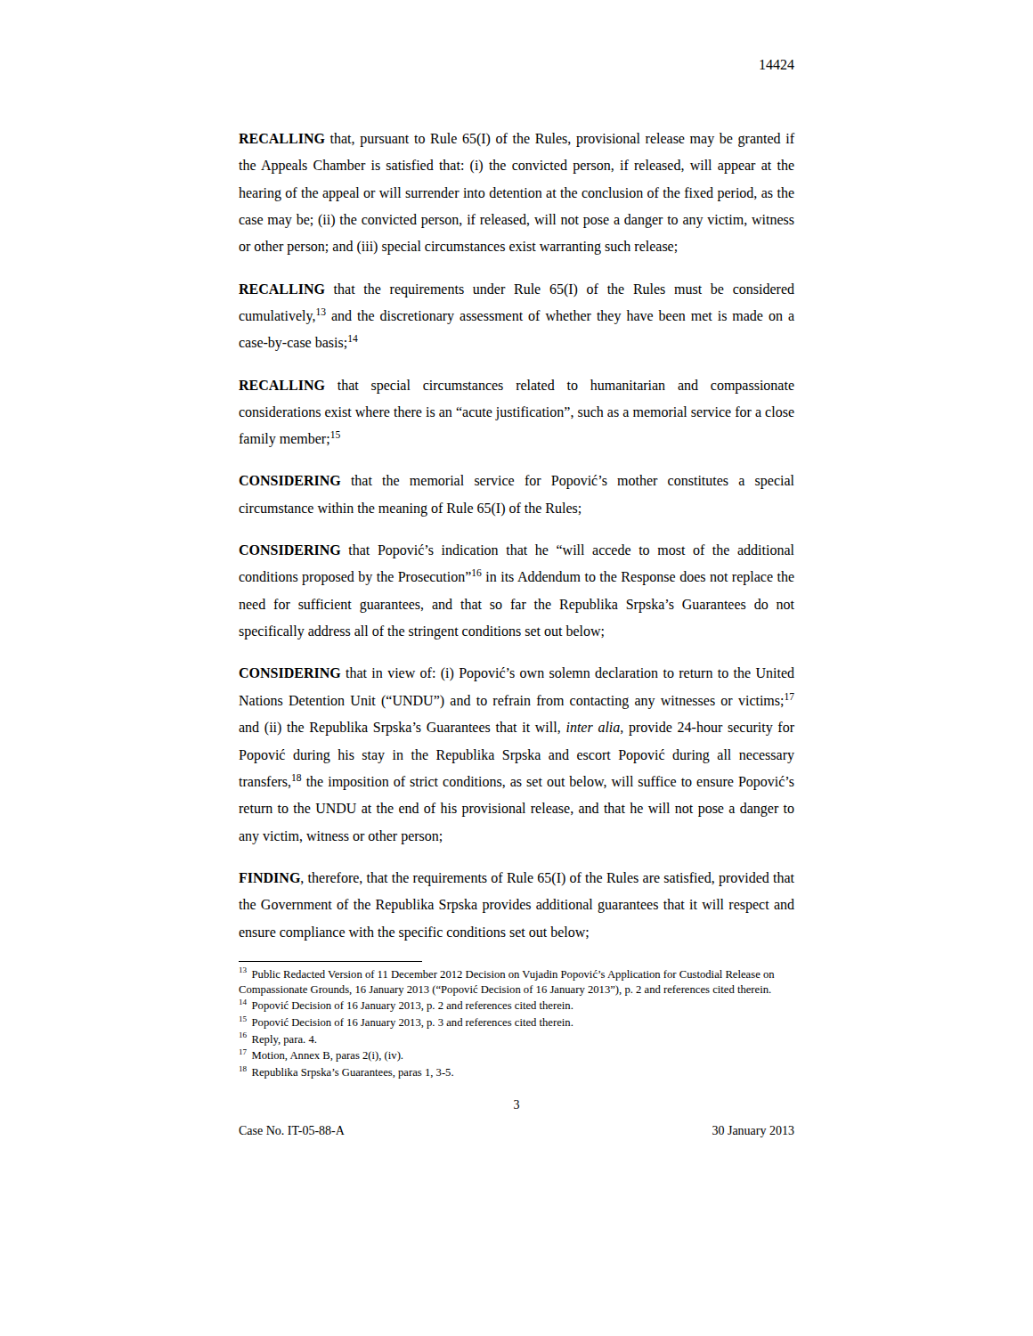14424
RECALLING that, pursuant to Rule 65(I) of the Rules, provisional release may be granted if the Appeals Chamber is satisfied that: (i) the convicted person, if released, will appear at the hearing of the appeal or will surrender into detention at the conclusion of the fixed period, as the case may be; (ii) the convicted person, if released, will not pose a danger to any victim, witness or other person; and (iii) special circumstances exist warranting such release;
RECALLING that the requirements under Rule 65(I) of the Rules must be considered cumulatively,13 and the discretionary assessment of whether they have been met is made on a case-by-case basis;14
RECALLING that special circumstances related to humanitarian and compassionate considerations exist where there is an “acute justification”, such as a memorial service for a close family member;15
CONSIDERING that the memorial service for Popović’s mother constitutes a special circumstance within the meaning of Rule 65(I) of the Rules;
CONSIDERING that Popović’s indication that he “will accede to most of the additional conditions proposed by the Prosecution”16 in its Addendum to the Response does not replace the need for sufficient guarantees, and that so far the Republika Srpska’s Guarantees do not specifically address all of the stringent conditions set out below;
CONSIDERING that in view of: (i) Popović’s own solemn declaration to return to the United Nations Detention Unit (“UNDU”) and to refrain from contacting any witnesses or victims;17 and (ii) the Republika Srpska’s Guarantees that it will, inter alia, provide 24-hour security for Popović during his stay in the Republika Srpska and escort Popović during all necessary transfers,18 the imposition of strict conditions, as set out below, will suffice to ensure Popović’s return to the UNDU at the end of his provisional release, and that he will not pose a danger to any victim, witness or other person;
FINDING, therefore, that the requirements of Rule 65(I) of the Rules are satisfied, provided that the Government of the Republika Srpska provides additional guarantees that it will respect and ensure compliance with the specific conditions set out below;
13 Public Redacted Version of 11 December 2012 Decision on Vujadin Popović’s Application for Custodial Release on Compassionate Grounds, 16 January 2013 (“Popović Decision of 16 January 2013”), p. 2 and references cited therein.
14 Popović Decision of 16 January 2013, p. 2 and references cited therein.
15 Popović Decision of 16 January 2013, p. 3 and references cited therein.
16 Reply, para. 4.
17 Motion, Annex B, paras 2(i), (iv).
18 Republika Srpska’s Guarantees, paras 1, 3-5.
3
Case No. IT-05-88-A 30 January 2013